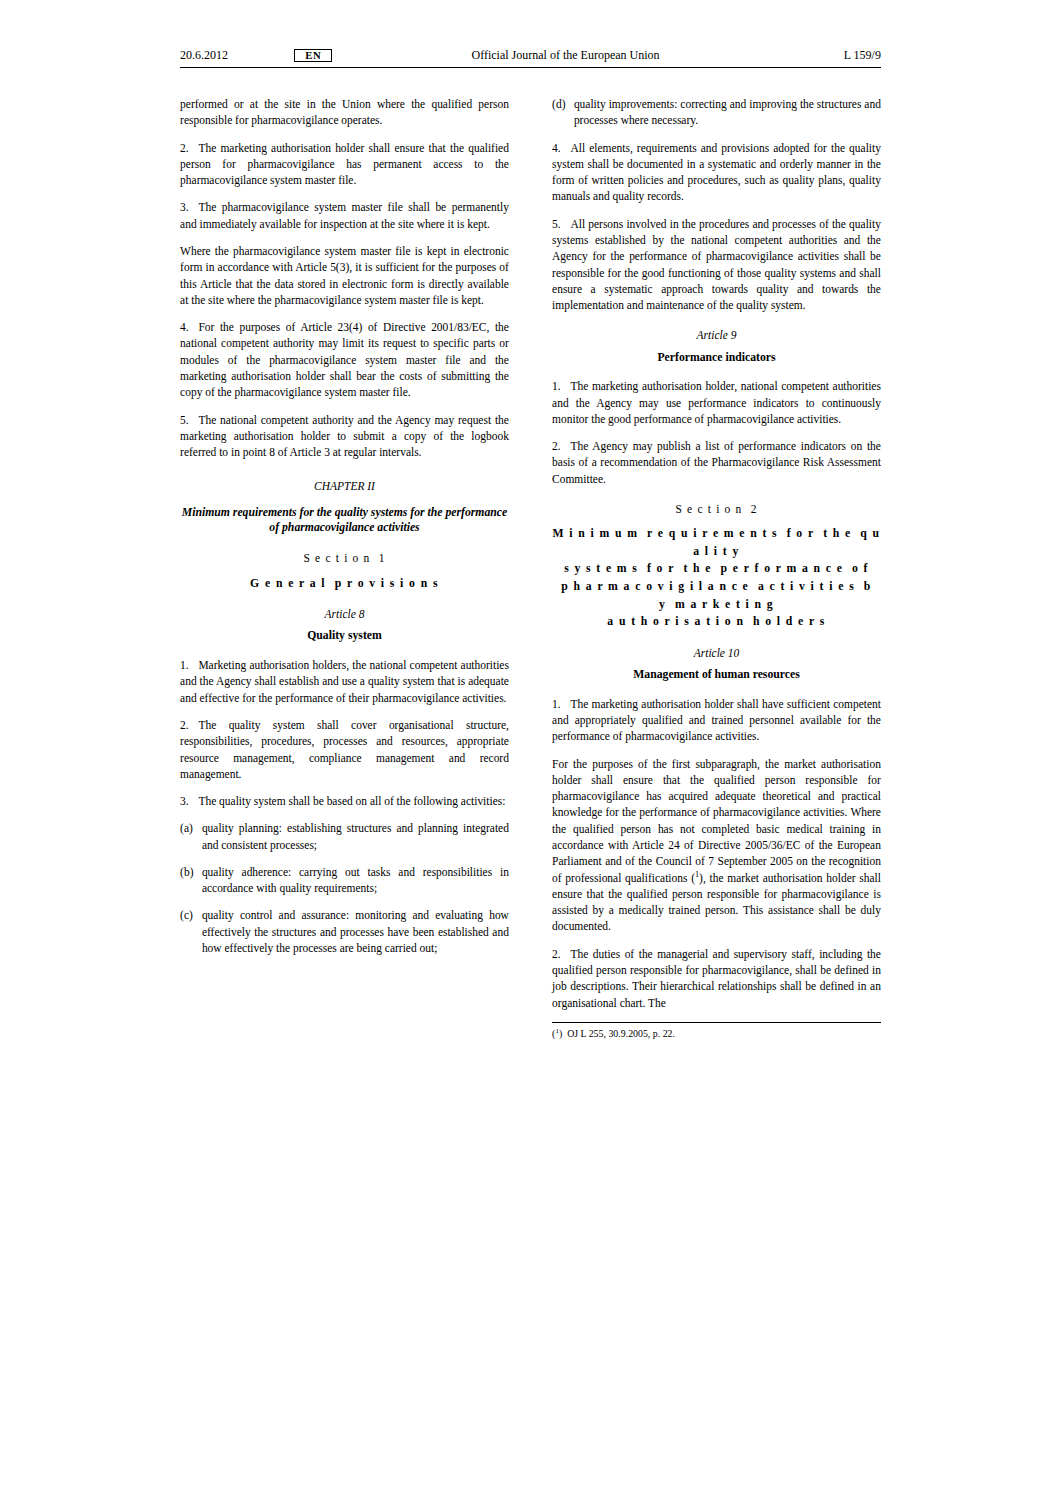20.6.2012
EN
Official Journal of the European Union
L 159/9
performed or at the site in the Union where the qualified person responsible for pharmacovigilance operates.
2. The marketing authorisation holder shall ensure that the qualified person for pharmacovigilance has permanent access to the pharmacovigilance system master file.
3. The pharmacovigilance system master file shall be permanently and immediately available for inspection at the site where it is kept.
Where the pharmacovigilance system master file is kept in electronic form in accordance with Article 5(3), it is sufficient for the purposes of this Article that the data stored in electronic form is directly available at the site where the pharmacovigilance system master file is kept.
4. For the purposes of Article 23(4) of Directive 2001/83/EC, the national competent authority may limit its request to specific parts or modules of the pharmacovigilance system master file and the marketing authorisation holder shall bear the costs of submitting the copy of the pharmacovigilance system master file.
5. The national competent authority and the Agency may request the marketing authorisation holder to submit a copy of the logbook referred to in point 8 of Article 3 at regular intervals.
CHAPTER II
Minimum requirements for the quality systems for the performance of pharmacovigilance activities
S e c t i o n 1
G e n e r a l p r o v i s i o n s
Article 8
Quality system
1. Marketing authorisation holders, the national competent authorities and the Agency shall establish and use a quality system that is adequate and effective for the performance of their pharmacovigilance activities.
2. The quality system shall cover organisational structure, responsibilities, procedures, processes and resources, appropriate resource management, compliance management and record management.
3. The quality system shall be based on all of the following activities:
(a)
quality planning: establishing structures and planning integrated and consistent processes;
(b)
quality adherence: carrying out tasks and responsibilities in accordance with quality requirements;
(c)
quality control and assurance: monitoring and evaluating how effectively the structures and processes have been established and how effectively the processes are being carried out;
(d)
quality improvements: correcting and improving the structures and processes where necessary.
4. All elements, requirements and provisions adopted for the quality system shall be documented in a systematic and orderly manner in the form of written policies and procedures, such as quality plans, quality manuals and quality records.
5. All persons involved in the procedures and processes of the quality systems established by the national competent authorities and the Agency for the performance of pharmacovigilance activities shall be responsible for the good functioning of those quality systems and shall ensure a systematic approach towards quality and towards the implementation and maintenance of the quality system.
Article 9
Performance indicators
1. The marketing authorisation holder, national competent authorities and the Agency may use performance indicators to continuously monitor the good performance of pharmacovigilance activities.
2. The Agency may publish a list of performance indicators on the basis of a recommendation of the Pharmacovigilance Risk Assessment Committee.
S e c t i o n 2
M i n i m u m r e q u i r e m e n t s f o r t h e q u a l i t y
s y s t e m s f o r t h e p e r f o r m a n c e o f
p h a r m a c o v i g i l a n c e a c t i v i t i e s b y m a r k e t i n g
a u t h o r i s a t i o n h o l d e r s
Article 10
Management of human resources
1. The marketing authorisation holder shall have sufficient competent and appropriately qualified and trained personnel available for the performance of pharmacovigilance activities.
For the purposes of the first subparagraph, the market authorisation holder shall ensure that the qualified person responsible for pharmacovigilance has acquired adequate theoretical and practical knowledge for the performance of pharmacovigilance activities. Where the qualified person has not completed basic medical training in accordance with Article 24 of Directive 2005/36/EC of the European Parliament and of the Council of 7 September 2005 on the recognition of professional qualifications (1), the market authorisation holder shall ensure that the qualified person responsible for pharmacovigilance is assisted by a medically trained person. This assistance shall be duly documented.
2. The duties of the managerial and supervisory staff, including the qualified person responsible for pharmacovigilance, shall be defined in job descriptions. Their hierarchical relationships shall be defined in an organisational chart. The
(1) OJ L 255, 30.9.2005, p. 22.